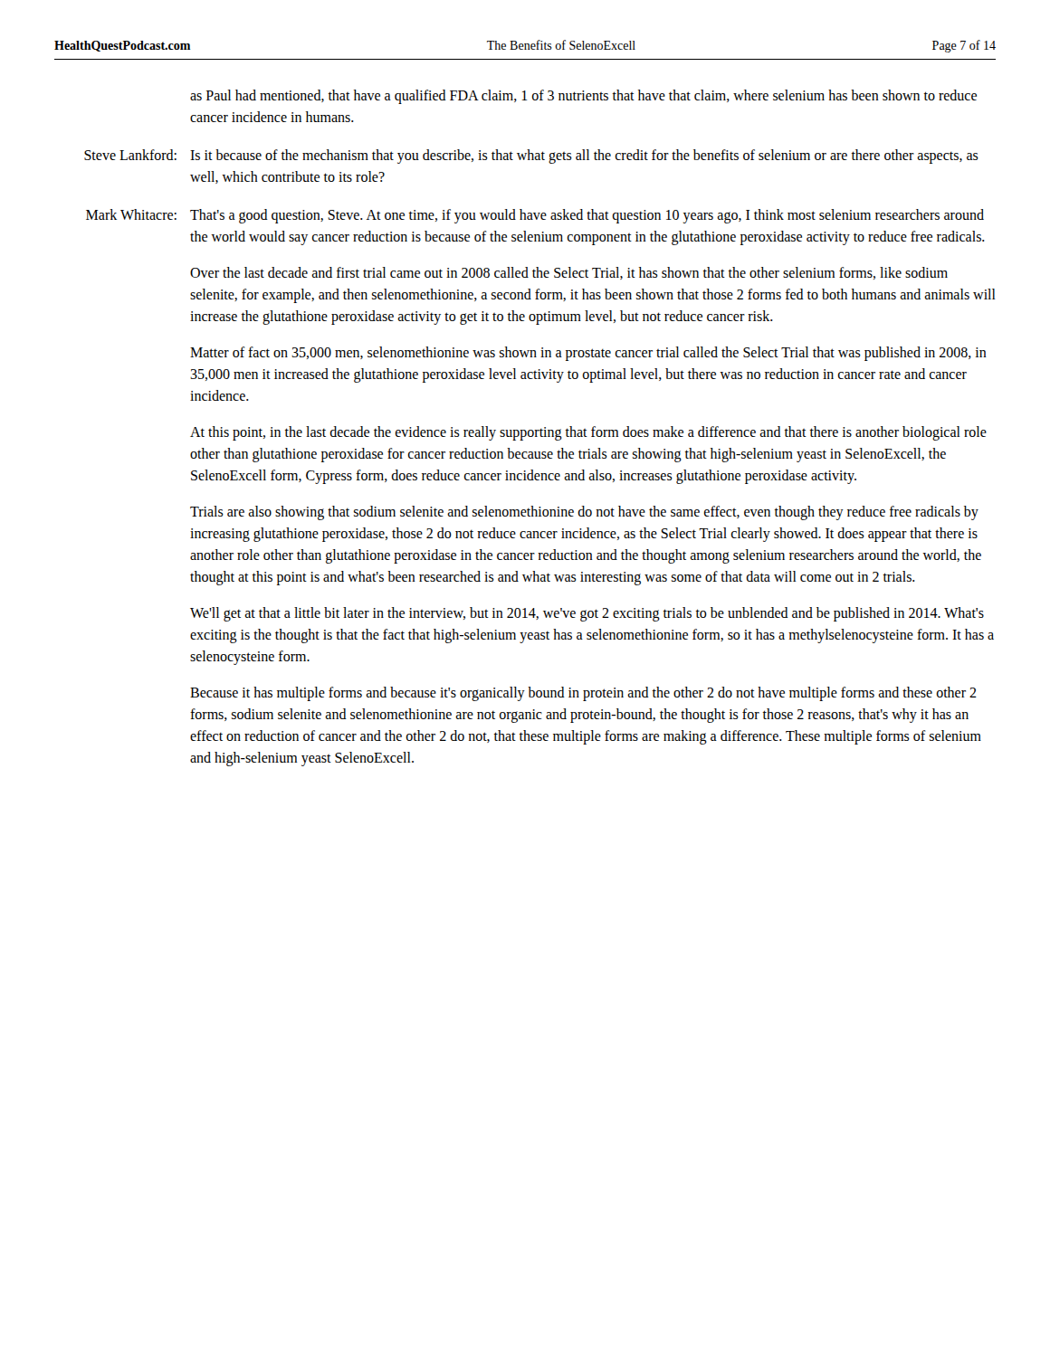HealthQuestPodcast.com The Benefits of SelenoExcell Page 7 of 14
as Paul had mentioned, that have a qualified FDA claim, 1 of 3 nutrients that have that claim, where selenium has been shown to reduce cancer incidence in humans.
Steve Lankford:
Is it because of the mechanism that you describe, is that what gets all the credit for the benefits of selenium or are there other aspects, as well, which contribute to its role?
Mark Whitacre:
That's a good question, Steve. At one time, if you would have asked that question 10 years ago, I think most selenium researchers around the world would say cancer reduction is because of the selenium component in the glutathione peroxidase activity to reduce free radicals.
Over the last decade and first trial came out in 2008 called the Select Trial, it has shown that the other selenium forms, like sodium selenite, for example, and then selenomethionine, a second form, it has been shown that those 2 forms fed to both humans and animals will increase the glutathione peroxidase activity to get it to the optimum level, but not reduce cancer risk.
Matter of fact on 35,000 men, selenomethionine was shown in a prostate cancer trial called the Select Trial that was published in 2008, in 35,000 men it increased the glutathione peroxidase level activity to optimal level, but there was no reduction in cancer rate and cancer incidence.
At this point, in the last decade the evidence is really supporting that form does make a difference and that there is another biological role other than glutathione peroxidase for cancer reduction because the trials are showing that high-selenium yeast in SelenoExcell, the SelenoExcell form, Cypress form, does reduce cancer incidence and also, increases glutathione peroxidase activity.
Trials are also showing that sodium selenite and selenomethionine do not have the same effect, even though they reduce free radicals by increasing glutathione peroxidase, those 2 do not reduce cancer incidence, as the Select Trial clearly showed. It does appear that there is another role other than glutathione peroxidase in the cancer reduction and the thought among selenium researchers around the world, the thought at this point is and what's been researched is and what was interesting was some of that data will come out in 2 trials.
We'll get at that a little bit later in the interview, but in 2014, we've got 2 exciting trials to be unblended and be published in 2014. What's exciting is the thought is that the fact that high-selenium yeast has a selenomethionine form, so it has a methylselenocysteine form. It has a selenocysteine form.
Because it has multiple forms and because it's organically bound in protein and the other 2 do not have multiple forms and these other 2 forms, sodium selenite and selenomethionine are not organic and protein-bound, the thought is for those 2 reasons, that's why it has an effect on reduction of cancer and the other 2 do not, that these multiple forms are making a difference. These multiple forms of selenium and high-selenium yeast SelenoExcell.